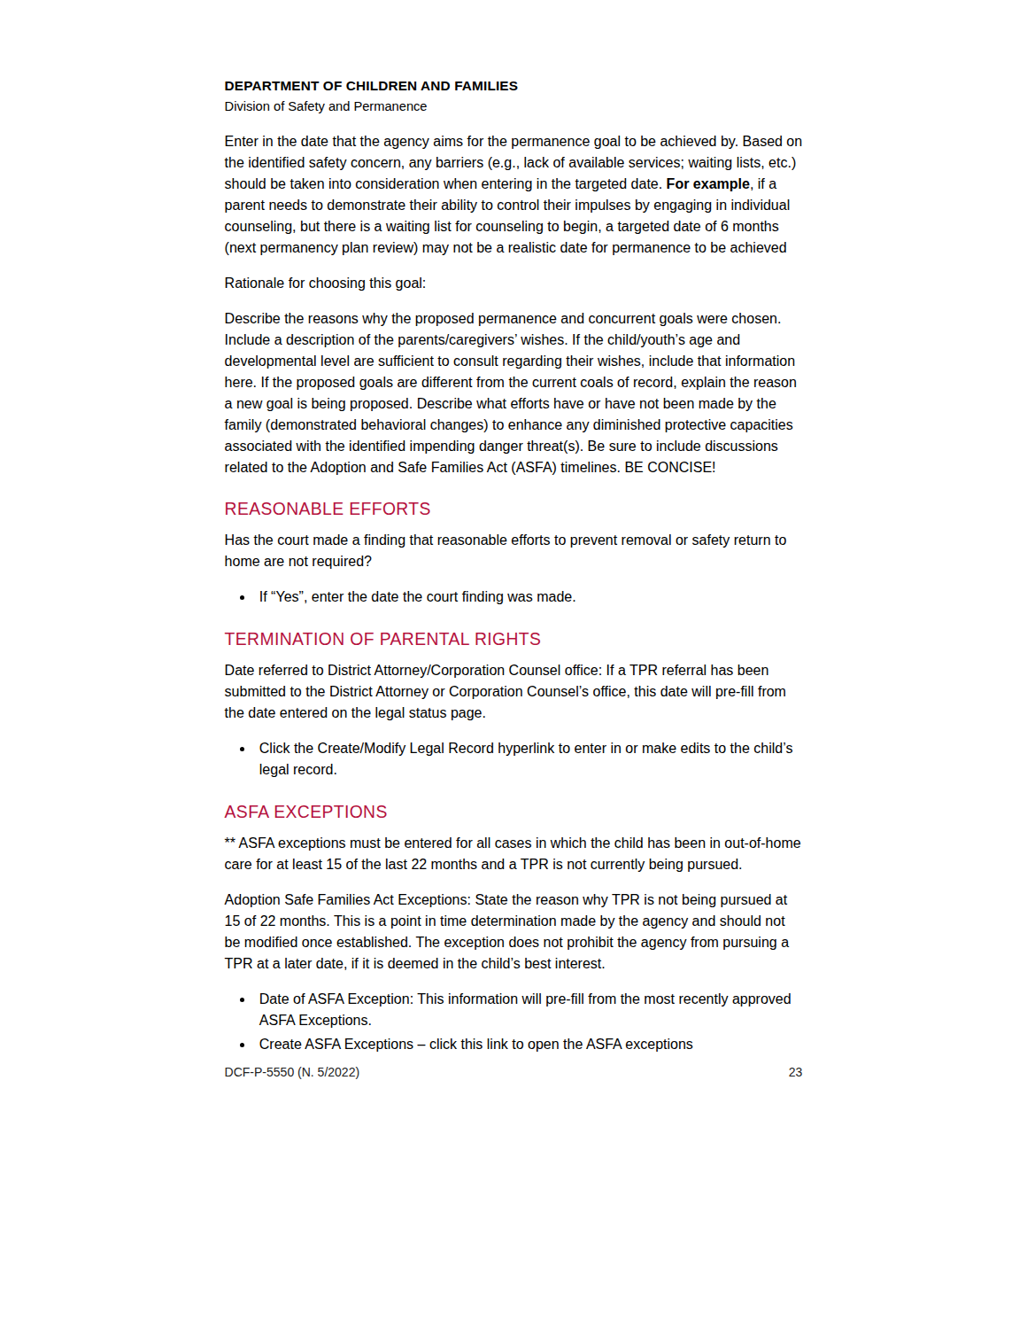DEPARTMENT OF CHILDREN AND FAMILIES
Division of Safety and Permanence
Enter in the date that the agency aims for the permanence goal to be achieved by. Based on the identified safety concern, any barriers (e.g., lack of available services; waiting lists, etc.) should be taken into consideration when entering in the targeted date. For example, if a parent needs to demonstrate their ability to control their impulses by engaging in individual counseling, but there is a waiting list for counseling to begin, a targeted date of 6 months (next permanency plan review) may not be a realistic date for permanence to be achieved
Rationale for choosing this goal:
Describe the reasons why the proposed permanence and concurrent goals were chosen. Include a description of the parents/caregivers’ wishes. If the child/youth’s age and developmental level are sufficient to consult regarding their wishes, include that information here. If the proposed goals are different from the current coals of record, explain the reason a new goal is being proposed. Describe what efforts have or have not been made by the family (demonstrated behavioral changes) to enhance any diminished protective capacities associated with the identified impending danger threat(s). Be sure to include discussions related to the Adoption and Safe Families Act (ASFA) timelines. BE CONCISE!
Reasonable Efforts
Has the court made a finding that reasonable efforts to prevent removal or safety return to home are not required?
If “Yes”, enter the date the court finding was made.
Termination of Parental Rights
Date referred to District Attorney/Corporation Counsel office: If a TPR referral has been submitted to the District Attorney or Corporation Counsel’s office, this date will pre-fill from the date entered on the legal status page.
Click the Create/Modify Legal Record hyperlink to enter in or make edits to the child’s legal record.
ASFA Exceptions
** ASFA exceptions must be entered for all cases in which the child has been in out-of-home care for at least 15 of the last 22 months and a TPR is not currently being pursued.
Adoption Safe Families Act Exceptions: State the reason why TPR is not being pursued at 15 of 22 months. This is a point in time determination made by the agency and should not be modified once established. The exception does not prohibit the agency from pursuing a TPR at a later date, if it is deemed in the child’s best interest.
Date of ASFA Exception: This information will pre-fill from the most recently approved ASFA Exceptions.
Create ASFA Exceptions – click this link to open the ASFA exceptions
DCF-P-5550 (N. 5/2022) 23